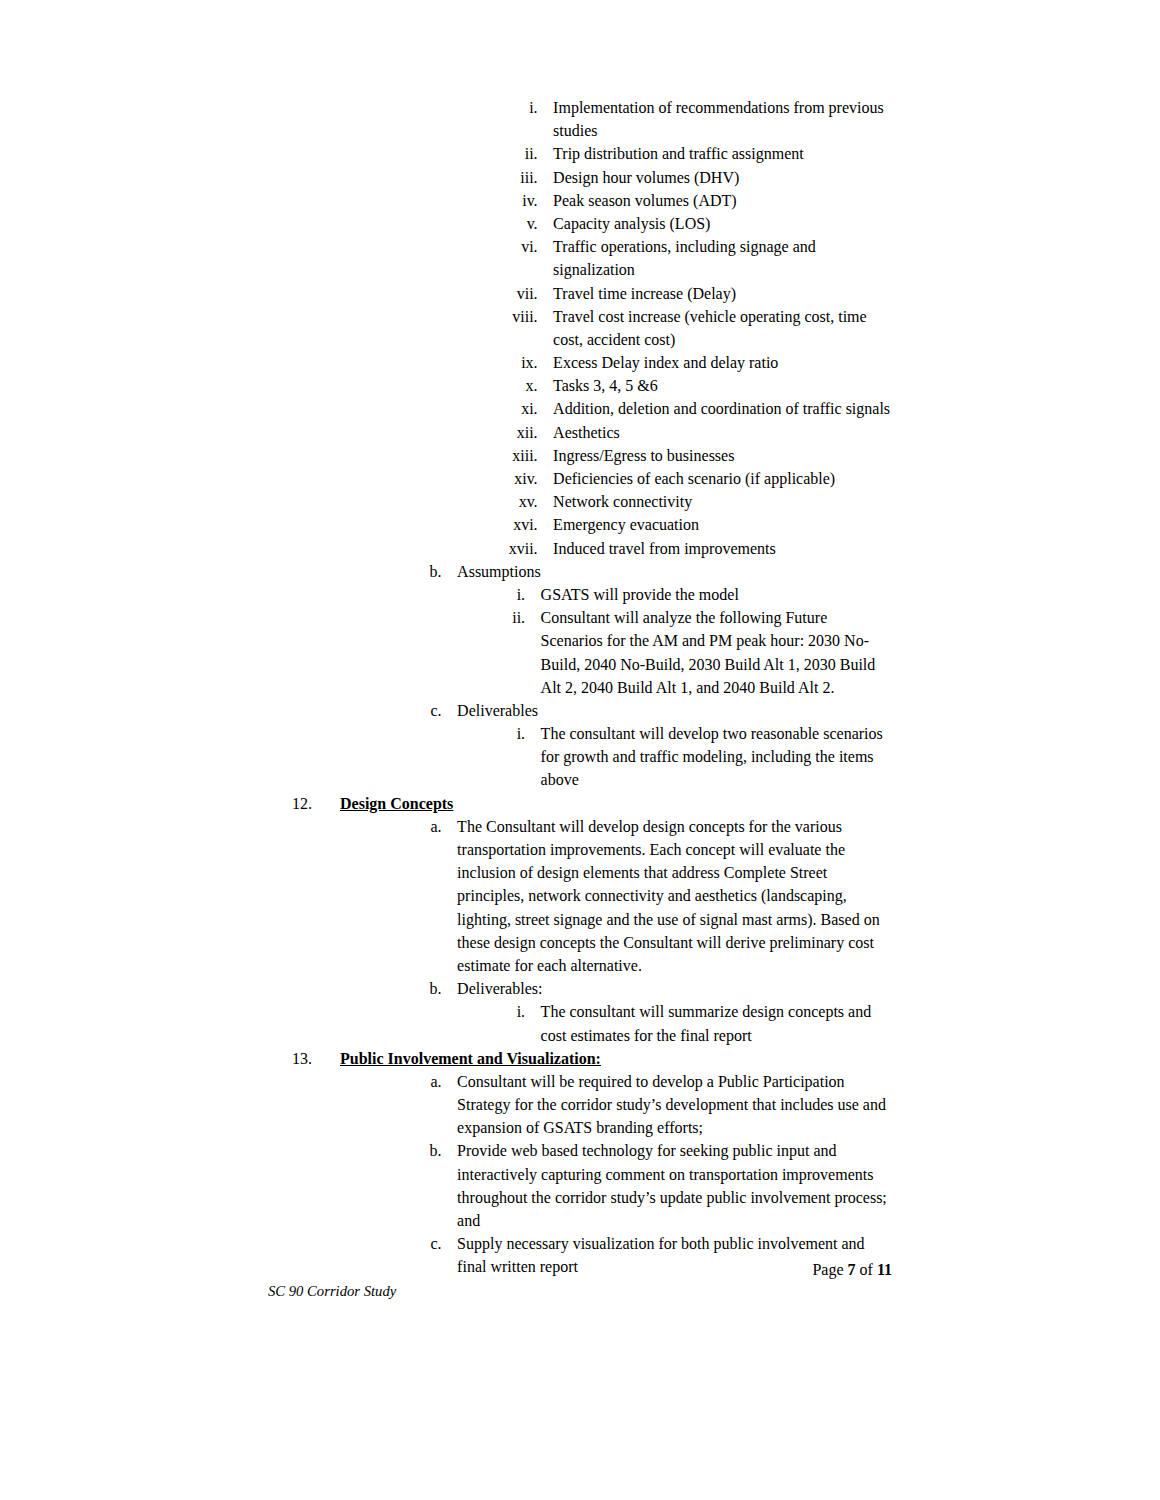Implementation of recommendations from previous studies
Trip distribution and traffic assignment
Design hour volumes (DHV)
Peak season volumes (ADT)
Capacity analysis (LOS)
Traffic operations, including signage and signalization
Travel time increase (Delay)
Travel cost increase (vehicle operating cost, time cost, accident cost)
Excess Delay index and delay ratio
Tasks 3, 4, 5 &6
Addition, deletion and coordination of traffic signals
Aesthetics
Ingress/Egress to businesses
Deficiencies of each scenario (if applicable)
Network connectivity
Emergency evacuation
Induced travel from improvements
Assumptions
GSATS will provide the model
Consultant will analyze the following Future Scenarios for the AM and PM peak hour: 2030 No-Build, 2040 No-Build, 2030 Build Alt 1, 2030 Build Alt 2, 2040 Build Alt 1, and 2040 Build Alt 2.
Deliverables
The consultant will develop two reasonable scenarios for growth and traffic modeling, including the items above
12.
Design Concepts
The Consultant will develop design concepts for the various transportation improvements. Each concept will evaluate the inclusion of design elements that address Complete Street principles, network connectivity and aesthetics (landscaping, lighting, street signage and the use of signal mast arms). Based on these design concepts the Consultant will derive preliminary cost estimate for each alternative.
Deliverables:
The consultant will summarize design concepts and cost estimates for the final report
13.
Public Involvement and Visualization:
Consultant will be required to develop a Public Participation Strategy for the corridor study’s development that includes use and expansion of GSATS branding efforts;
Provide web based technology for seeking public input and interactively capturing comment on transportation improvements throughout the corridor study’s update public involvement process; and
Supply necessary visualization for both public involvement and final written report
Page 7 of 11
SC 90 Corridor Study